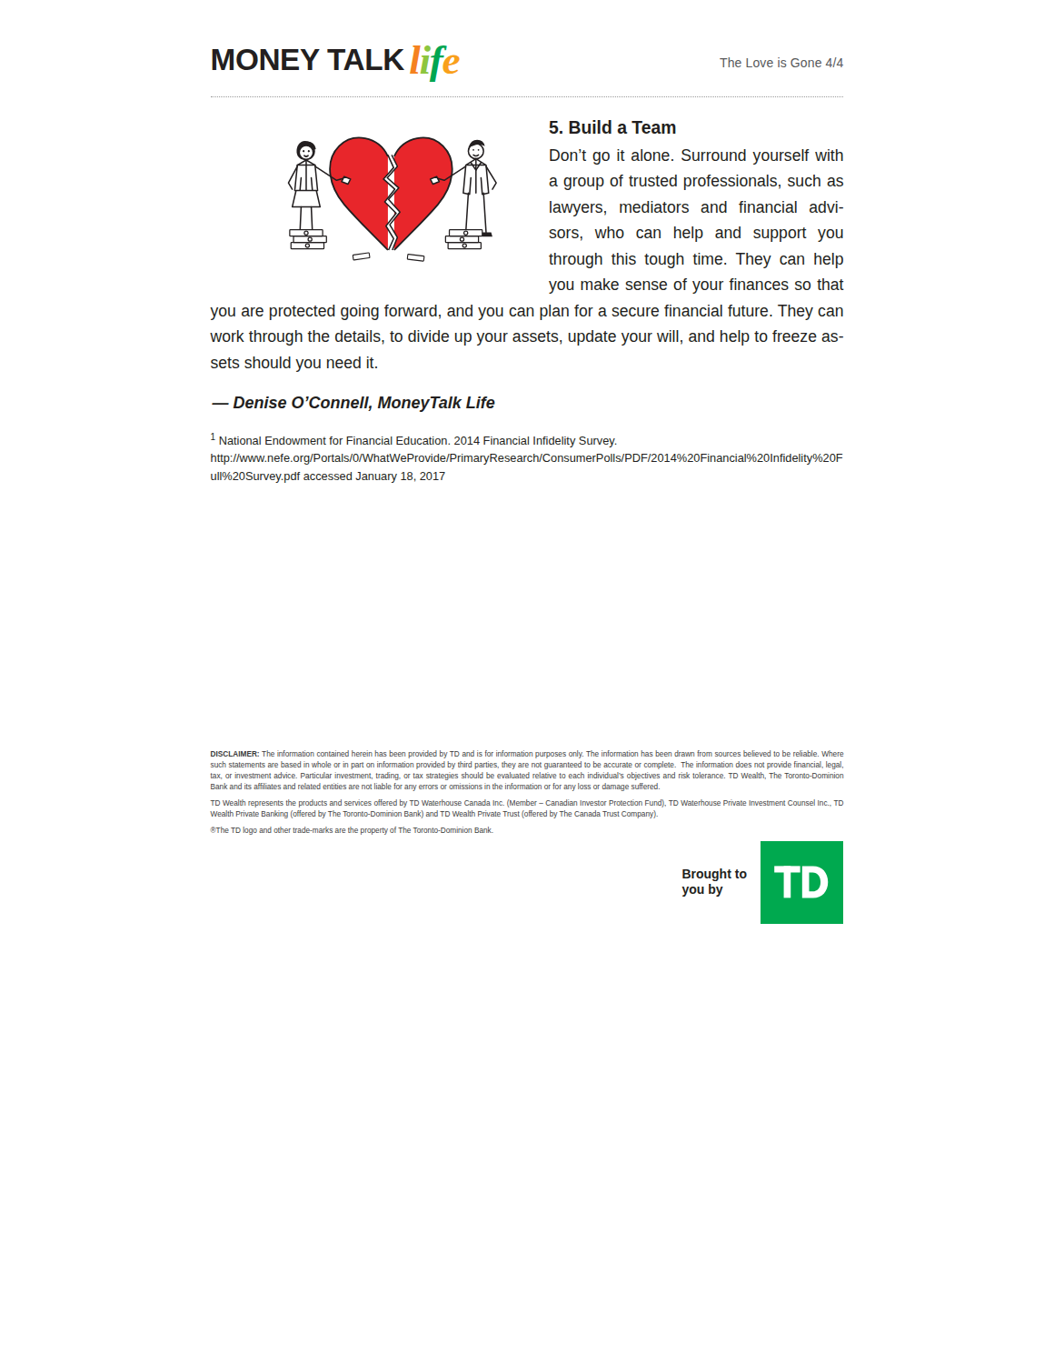MONEY TALK life
The Love is Gone 4/4
5. Build a Team
Don’t go it alone. Surround yourself with a group of trusted professionals, such as lawyers, mediators and financial advisors, who can help and support you through this tough time. They can help you make sense of your finances so that you are protected going forward, and you can plan for a secure financial future. They can work through the details, to divide up your assets, update your will, and help to freeze assets should you need it.
— Denise O’Connell, MoneyTalk Life
1 National Endowment for Financial Education. 2014 Financial Infidelity Survey. http://www.nefe.org/Portals/0/WhatWeProvide/PrimaryResearch/ConsumerPolls/PDF/2014%20Financial%20Infidelity%20Full%20Survey.pdf accessed January 18, 2017
DISCLAIMER: The information contained herein has been provided by TD and is for information purposes only. The information has been drawn from sources believed to be reliable. Where such statements are based in whole or in part on information provided by third parties, they are not guaranteed to be accurate or complete. The information does not provide financial, legal, tax, or investment advice. Particular investment, trading, or tax strategies should be evaluated relative to each individual’s objectives and risk tolerance. TD Wealth, The Toronto-Dominion Bank and its affiliates and related entities are not liable for any errors or omissions in the information or for any loss or damage suffered.
TD Wealth represents the products and services offered by TD Waterhouse Canada Inc. (Member – Canadian Investor Protection Fund), TD Waterhouse Private Investment Counsel Inc., TD Wealth Private Banking (offered by The Toronto-Dominion Bank) and TD Wealth Private Trust (offered by The Canada Trust Company).
®The TD logo and other trade-marks are the property of The Toronto-Dominion Bank.
Brought to
you by